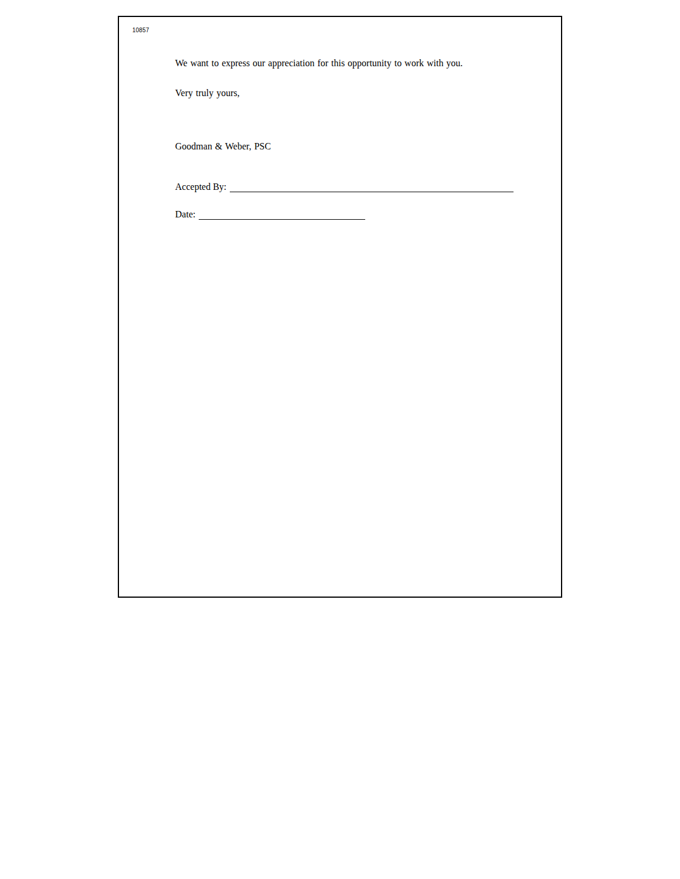10857
We want to express our appreciation for this opportunity to work with you.
Very truly yours,
Goodman & Weber, PSC
Accepted By:
Date: